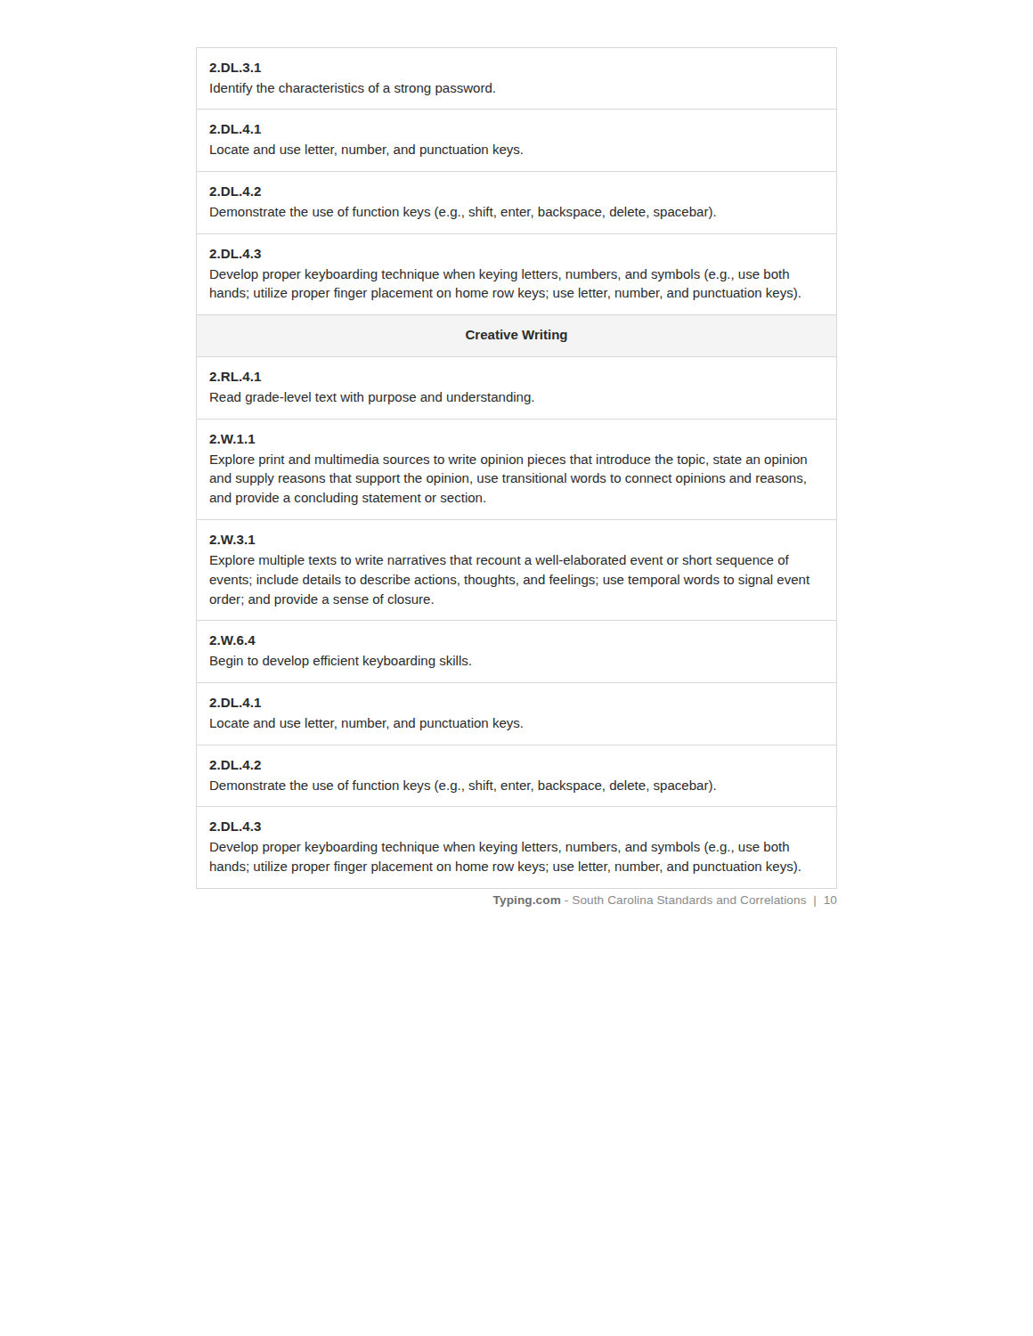| 2.DL.3.1 Identify the characteristics of a strong password. |
| 2.DL.4.1 Locate and use letter, number, and punctuation keys. |
| 2.DL.4.2 Demonstrate the use of function keys (e.g., shift, enter, backspace, delete, spacebar). |
| 2.DL.4.3 Develop proper keyboarding technique when keying letters, numbers, and symbols (e.g., use both hands; utilize proper finger placement on home row keys; use letter, number, and punctuation keys). |
| Creative Writing |
| 2.RL.4.1 Read grade-level text with purpose and understanding. |
| 2.W.1.1 Explore print and multimedia sources to write opinion pieces that introduce the topic, state an opinion and supply reasons that support the opinion, use transitional words to connect opinions and reasons, and provide a concluding statement or section. |
| 2.W.3.1 Explore multiple texts to write narratives that recount a well-elaborated event or short sequence of events; include details to describe actions, thoughts, and feelings; use temporal words to signal event order; and provide a sense of closure. |
| 2.W.6.4 Begin to develop efficient keyboarding skills. |
| 2.DL.4.1 Locate and use letter, number, and punctuation keys. |
| 2.DL.4.2 Demonstrate the use of function keys (e.g., shift, enter, backspace, delete, spacebar). |
| 2.DL.4.3 Develop proper keyboarding technique when keying letters, numbers, and symbols (e.g., use both hands; utilize proper finger placement on home row keys; use letter, number, and punctuation keys). |
Typing.com - South Carolina Standards and Correlations | 10